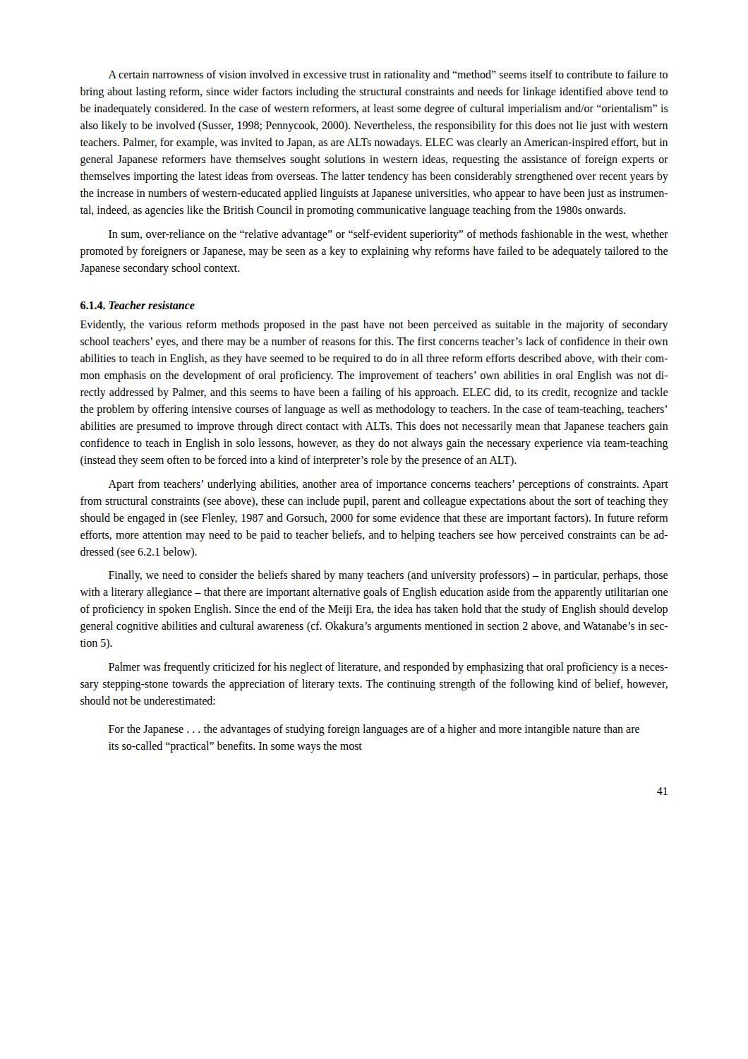A certain narrowness of vision involved in excessive trust in rationality and “method” seems itself to contribute to failure to bring about lasting reform, since wider factors including the structural constraints and needs for linkage identified above tend to be inadequately considered. In the case of western reformers, at least some degree of cultural imperialism and/or “orientalism” is also likely to be involved (Susser, 1998; Pennycook, 2000). Nevertheless, the responsibility for this does not lie just with western teachers. Palmer, for example, was invited to Japan, as are ALTs nowadays. ELEC was clearly an American-inspired effort, but in general Japanese reformers have themselves sought solutions in western ideas, requesting the assistance of foreign experts or themselves importing the latest ideas from overseas. The latter tendency has been considerably strengthened over recent years by the increase in numbers of western-educated applied linguists at Japanese universities, who appear to have been just as instrumental, indeed, as agencies like the British Council in promoting communicative language teaching from the 1980s onwards.
In sum, over-reliance on the “relative advantage” or “self-evident superiority” of methods fashionable in the west, whether promoted by foreigners or Japanese, may be seen as a key to explaining why reforms have failed to be adequately tailored to the Japanese secondary school context.
6.1.4. Teacher resistance
Evidently, the various reform methods proposed in the past have not been perceived as suitable in the majority of secondary school teachers’ eyes, and there may be a number of reasons for this. The first concerns teacher’s lack of confidence in their own abilities to teach in English, as they have seemed to be required to do in all three reform efforts described above, with their common emphasis on the development of oral proficiency. The improvement of teachers’ own abilities in oral English was not directly addressed by Palmer, and this seems to have been a failing of his approach. ELEC did, to its credit, recognize and tackle the problem by offering intensive courses of language as well as methodology to teachers. In the case of team-teaching, teachers’ abilities are presumed to improve through direct contact with ALTs. This does not necessarily mean that Japanese teachers gain confidence to teach in English in solo lessons, however, as they do not always gain the necessary experience via team-teaching (instead they seem often to be forced into a kind of interpreter’s role by the presence of an ALT).
Apart from teachers’ underlying abilities, another area of importance concerns teachers’ perceptions of constraints. Apart from structural constraints (see above), these can include pupil, parent and colleague expectations about the sort of teaching they should be engaged in (see Flenley, 1987 and Gorsuch, 2000 for some evidence that these are important factors). In future reform efforts, more attention may need to be paid to teacher beliefs, and to helping teachers see how perceived constraints can be addressed (see 6.2.1 below).
Finally, we need to consider the beliefs shared by many teachers (and university professors) – in particular, perhaps, those with a literary allegiance – that there are important alternative goals of English education aside from the apparently utilitarian one of proficiency in spoken English. Since the end of the Meiji Era, the idea has taken hold that the study of English should develop general cognitive abilities and cultural awareness (cf. Okakura’s arguments mentioned in section 2 above, and Watanabe’s in section 5).
Palmer was frequently criticized for his neglect of literature, and responded by emphasizing that oral proficiency is a necessary stepping-stone towards the appreciation of literary texts. The continuing strength of the following kind of belief, however, should not be underestimated:
For the Japanese . . . the advantages of studying foreign languages are of a higher and more intangible nature than are its so-called “practical” benefits. In some ways the most
41